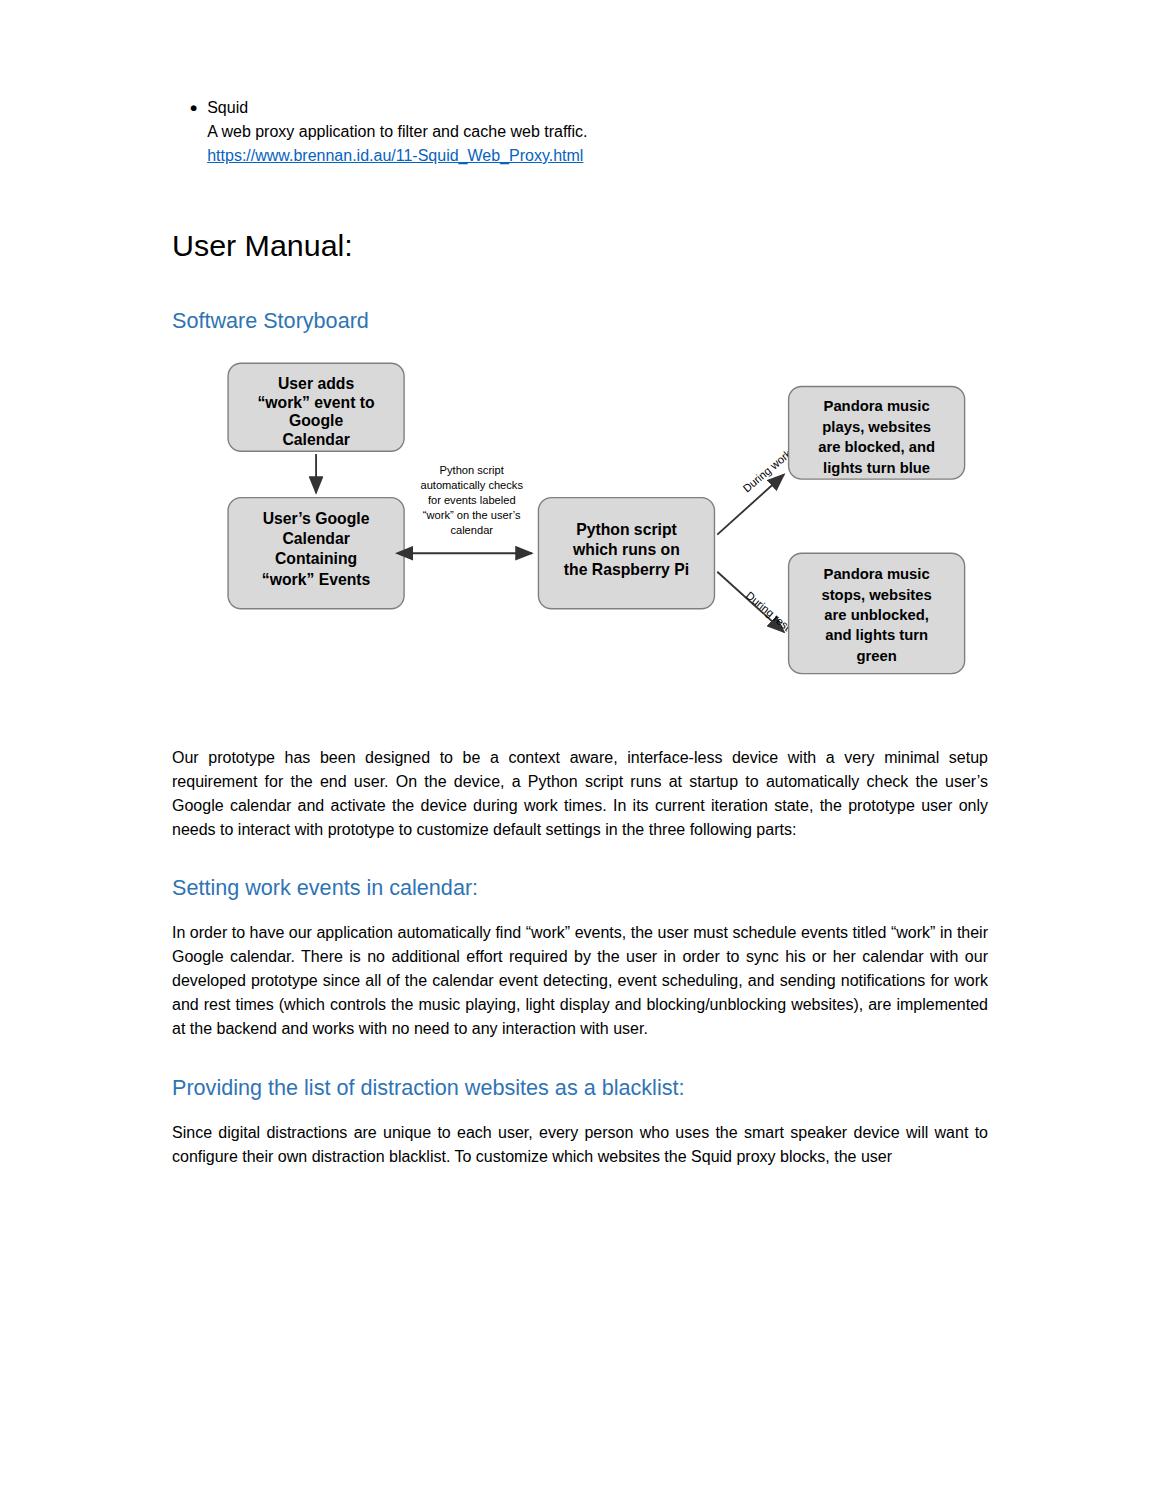Squid A web proxy application to filter and cache web traffic. https://www.brennan.id.au/11-Squid_Web_Proxy.html
User Manual:
Software Storyboard
User adds “work” event to Google Calendar User’s Google Calendar Containing “work” Events Python script automatically checks for events labeled “work” on the user’s calendar Python script which runs on the Raspberry Pi During work During rest Pandora music plays, websites are blocked, and lights turn blue Pandora music stops, websites are unblocked, and lights turn green
Our prototype has been designed to be a context aware, interface-less device with a very minimal setup requirement for the end user. On the device, a Python script runs at startup to automatically check the user’s Google calendar and activate the device during work times. In its current iteration state, the prototype user only needs to interact with prototype to customize default settings in the three following parts:
Setting work events in calendar:
In order to have our application automatically find “work” events, the user must schedule events titled “work” in their Google calendar. There is no additional effort required by the user in order to sync his or her calendar with our developed prototype since all of the calendar event detecting, event scheduling, and sending notifications for work and rest times (which controls the music playing, light display and blocking/unblocking websites), are implemented at the backend and works with no need to any interaction with user.
Providing the list of distraction websites as a blacklist:
Since digital distractions are unique to each user, every person who uses the smart speaker device will want to configure their own distraction blacklist. To customize which websites the Squid proxy blocks, the user